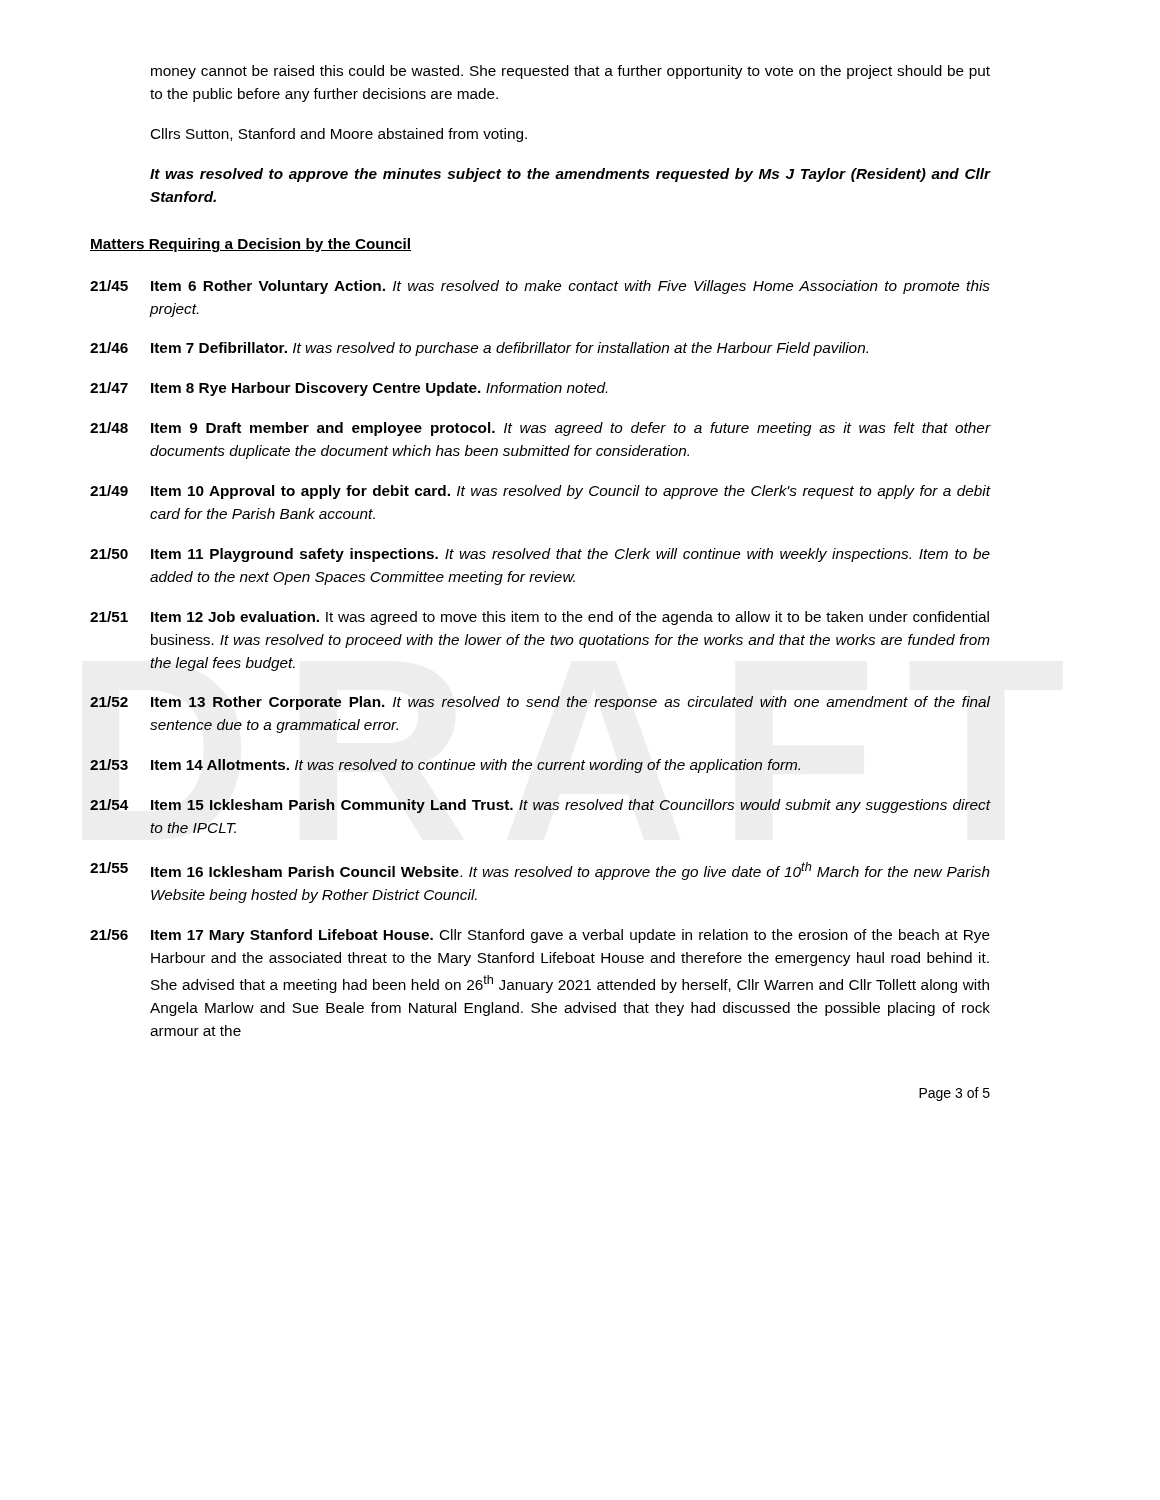DRAFT
money cannot be raised this could be wasted. She requested that a further opportunity to vote on the project should be put to the public before any further decisions are made.
Cllrs Sutton, Stanford and Moore abstained from voting.
It was resolved to approve the minutes subject to the amendments requested by Ms J Taylor (Resident) and Cllr Stanford.
Matters Requiring a Decision by the Council
21/45
Item 6 Rother Voluntary Action. It was resolved to make contact with Five Villages Home Association to promote this project.
21/46
Item 7 Defibrillator. It was resolved to purchase a defibrillator for installation at the Harbour Field pavilion.
21/47
Item 8 Rye Harbour Discovery Centre Update. Information noted.
21/48
Item 9 Draft member and employee protocol. It was agreed to defer to a future meeting as it was felt that other documents duplicate the document which has been submitted for consideration.
21/49
Item 10 Approval to apply for debit card. It was resolved by Council to approve the Clerk's request to apply for a debit card for the Parish Bank account.
21/50
Item 11 Playground safety inspections. It was resolved that the Clerk will continue with weekly inspections. Item to be added to the next Open Spaces Committee meeting for review.
21/51
Item 12 Job evaluation. It was agreed to move this item to the end of the agenda to allow it to be taken under confidential business. It was resolved to proceed with the lower of the two quotations for the works and that the works are funded from the legal fees budget.
21/52
Item 13 Rother Corporate Plan. It was resolved to send the response as circulated with one amendment of the final sentence due to a grammatical error.
21/53
Item 14 Allotments. It was resolved to continue with the current wording of the application form.
21/54
Item 15 Icklesham Parish Community Land Trust. It was resolved that Councillors would submit any suggestions direct to the IPCLT.
21/55
Item 16 Icklesham Parish Council Website. It was resolved to approve the go live date of 10th March for the new Parish Website being hosted by Rother District Council.
21/56
Item 17 Mary Stanford Lifeboat House. Cllr Stanford gave a verbal update in relation to the erosion of the beach at Rye Harbour and the associated threat to the Mary Stanford Lifeboat House and therefore the emergency haul road behind it. She advised that a meeting had been held on 26th January 2021 attended by herself, Cllr Warren and Cllr Tollett along with Angela Marlow and Sue Beale from Natural England. She advised that they had discussed the possible placing of rock armour at the
Page 3 of 5